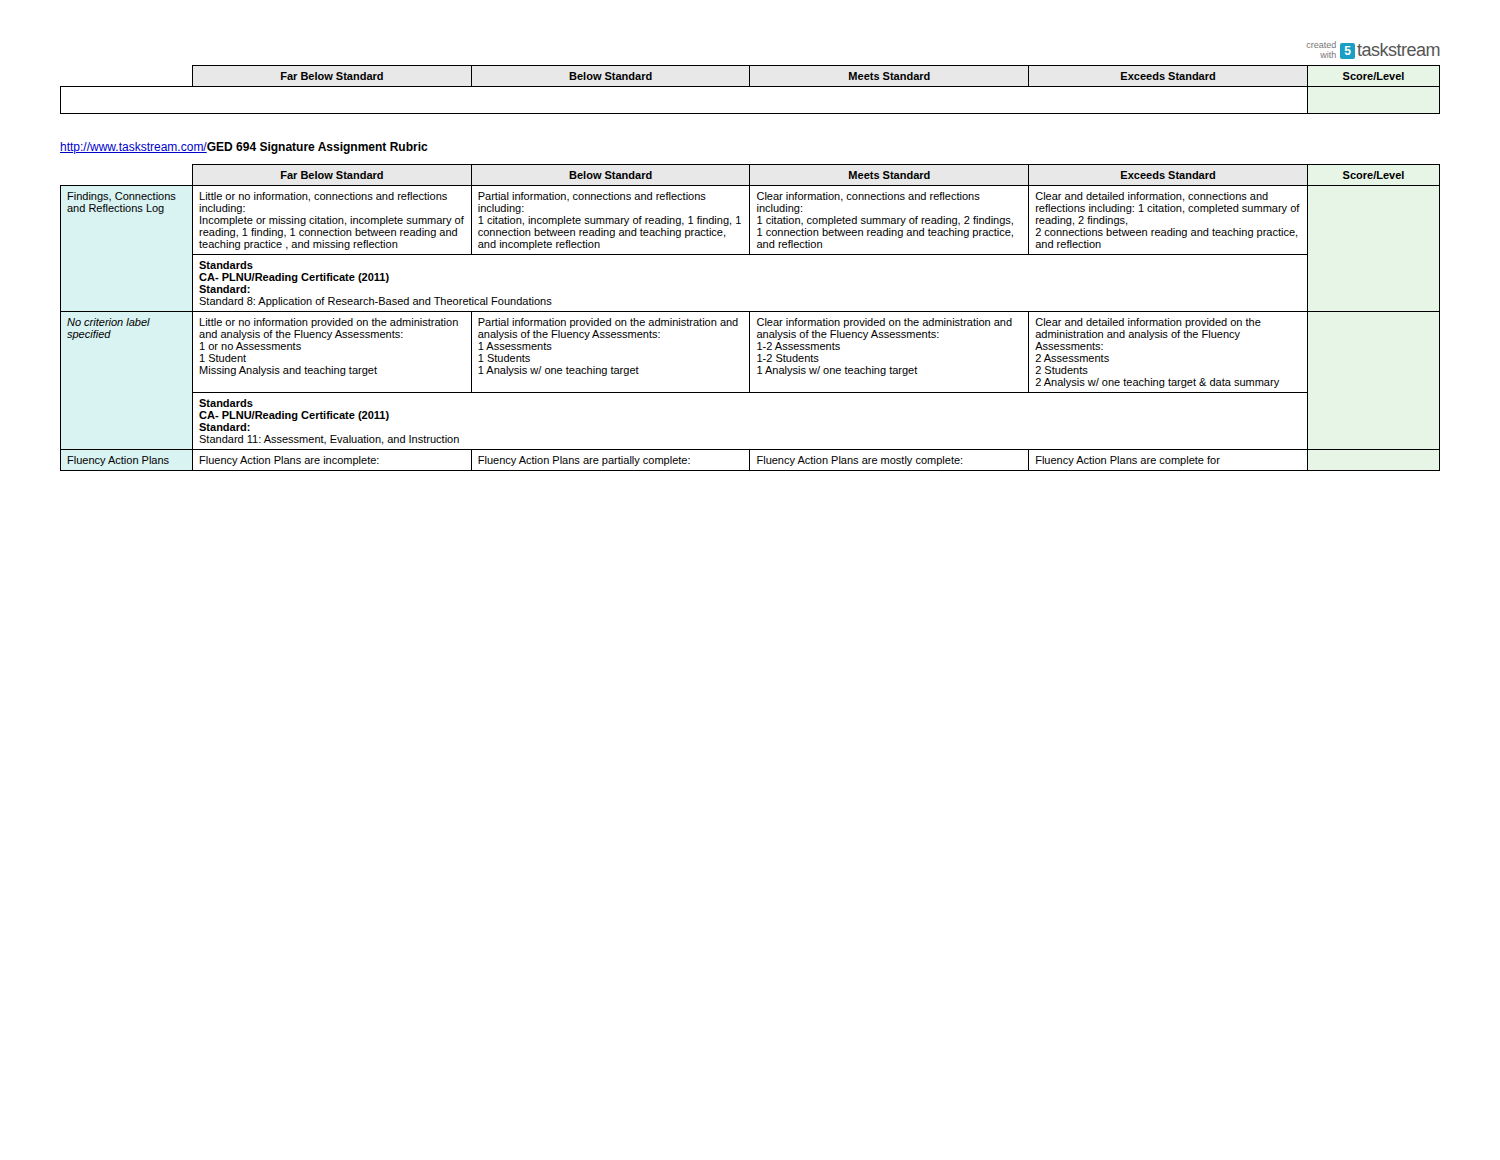created
with 5 taskstream
| | Far Below Standard | Below Standard | Meets Standard | Exceeds Standard | Score/Level |
http://www.taskstream.com/GED 694 Signature Assignment Rubric
| | Far Below Standard | Below Standard | Meets Standard | Exceeds Standard | Score/Level |
| Findings, Connections and Reflections Log | Little or no information, connections and reflections including: Incomplete or missing citation, incomplete summary of reading, 1 finding, 1 connection between reading and teaching practice , and missing reflection | Partial information, connections and reflections including: 1 citation, incomplete summary of reading, 1 finding, 1 connection between reading and teaching practice, and incomplete reflection | Clear information, connections and reflections including: 1 citation, completed summary of reading, 2 findings, 1 connection between reading and teaching practice, and reflection | Clear and detailed information, connections and reflections including: 1 citation, completed summary of reading, 2 findings, 2 connections between reading and teaching practice, and reflection | |
| Standards CA- PLNU/Reading Certificate (2011) Standard: Standard 8: Application of Research-Based and Theoretical Foundations |
| No criterion label specified | Little or no information provided on the administration and analysis of the Fluency Assessments: 1 or no Assessments 1 Student Missing Analysis and teaching target | Partial information provided on the administration and analysis of the Fluency Assessments: 1 Assessments 1 Students 1 Analysis w/ one teaching target | Clear information provided on the administration and analysis of the Fluency Assessments: 1-2 Assessments 1-2 Students 1 Analysis w/ one teaching target | Clear and detailed information provided on the administration and analysis of the Fluency Assessments: 2 Assessments 2 Students 2 Analysis w/ one teaching target & data summary | |
| Standards CA- PLNU/Reading Certificate (2011) Standard: Standard 11: Assessment, Evaluation, and Instruction |
| Fluency Action Plans | Fluency Action Plans are incomplete: | Fluency Action Plans are partially complete: | Fluency Action Plans are mostly complete: | Fluency Action Plans are complete for | |